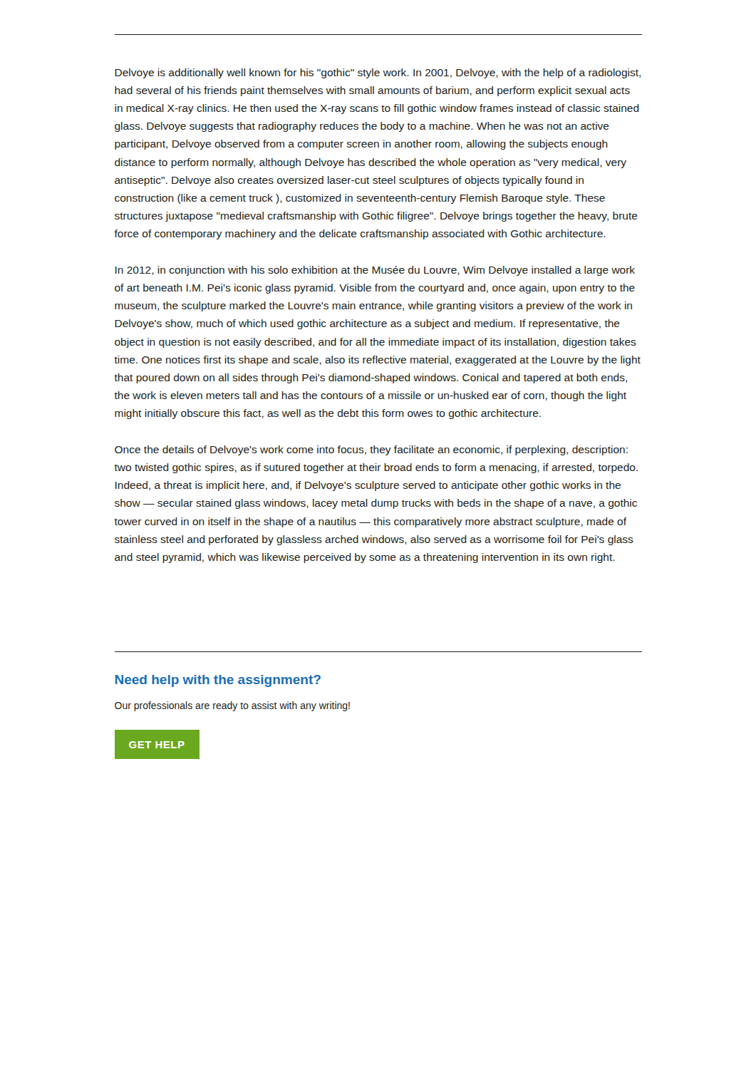Delvoye is additionally well known for his "gothic" style work. In 2001, Delvoye, with the help of a radiologist, had several of his friends paint themselves with small amounts of barium, and perform explicit sexual acts in medical X-ray clinics. He then used the X-ray scans to fill gothic window frames instead of classic stained glass. Delvoye suggests that radiography reduces the body to a machine. When he was not an active participant, Delvoye observed from a computer screen in another room, allowing the subjects enough distance to perform normally, although Delvoye has described the whole operation as "very medical, very antiseptic". Delvoye also creates oversized laser-cut steel sculptures of objects typically found in construction (like a cement truck ), customized in seventeenth-century Flemish Baroque style. These structures juxtapose "medieval craftsmanship with Gothic filigree". Delvoye brings together the heavy, brute force of contemporary machinery and the delicate craftsmanship associated with Gothic architecture.
In 2012, in conjunction with his solo exhibition at the Musée du Louvre, Wim Delvoye installed a large work of art beneath I.M. Pei's iconic glass pyramid. Visible from the courtyard and, once again, upon entry to the museum, the sculpture marked the Louvre's main entrance, while granting visitors a preview of the work in Delvoye's show, much of which used gothic architecture as a subject and medium. If representative, the object in question is not easily described, and for all the immediate impact of its installation, digestion takes time. One notices first its shape and scale, also its reflective material, exaggerated at the Louvre by the light that poured down on all sides through Pei's diamond-shaped windows. Conical and tapered at both ends, the work is eleven meters tall and has the contours of a missile or un-husked ear of corn, though the light might initially obscure this fact, as well as the debt this form owes to gothic architecture.
Once the details of Delvoye's work come into focus, they facilitate an economic, if perplexing, description: two twisted gothic spires, as if sutured together at their broad ends to form a menacing, if arrested, torpedo. Indeed, a threat is implicit here, and, if Delvoye's sculpture served to anticipate other gothic works in the show — secular stained glass windows, lacey metal dump trucks with beds in the shape of a nave, a gothic tower curved in on itself in the shape of a nautilus — this comparatively more abstract sculpture, made of stainless steel and perforated by glassless arched windows, also served as a worrisome foil for Pei's glass and steel pyramid, which was likewise perceived by some as a threatening intervention in its own right.
Need help with the assignment?
Our professionals are ready to assist with any writing!
GET HELP